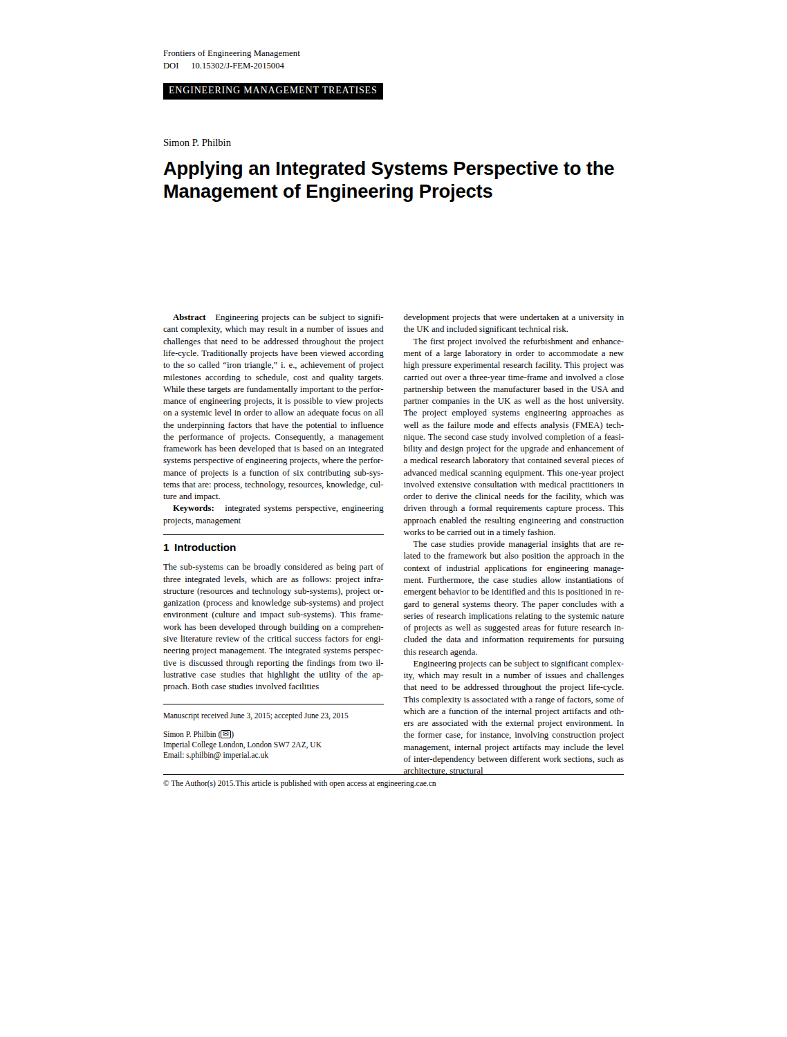Frontiers of Engineering Management
DOI10.15302/J-FEM-2015004
Engineering Management Treatises
Simon P. Philbin
Applying an Integrated Systems Perspective to the Management of Engineering Projects
Abstract Engineering projects can be subject to significant complexity, which may result in a number of issues and challenges that need to be addressed throughout the project life-cycle. Traditionally projects have been viewed according to the so called “iron triangle,” i. e., achievement of project milestones according to schedule, cost and quality targets. While these targets are fundamentally important to the performance of engineering projects, it is possible to view projects on a systemic level in order to allow an adequate focus on all the underpinning factors that have the potential to influence the performance of projects. Consequently, a management framework has been developed that is based on an integrated systems perspective of engineering projects, where the performance of projects is a function of six contributing sub-systems that are: process, technology, resources, knowledge, culture and impact.
Keywords: integrated systems perspective, engineering projects, management
1 Introduction
The sub-systems can be broadly considered as being part of three integrated levels, which are as follows: project infrastructure (resources and technology sub-systems), project organization (process and knowledge sub-systems) and project environment (culture and impact sub-systems). This framework has been developed through building on a comprehensive literature review of the critical success factors for engineering project management. The integrated systems perspective is discussed through reporting the findings from two illustrative case studies that highlight the utility of the approach. Both case studies involved facilities
Manuscript received June 3, 2015; accepted June 23, 2015
Simon P. Philbin (✉)
Imperial College London, London SW7 2AZ, UK
Email: s.philbin@ imperial.ac.uk
development projects that were undertaken at a university in the UK and included significant technical risk.
The first project involved the refurbishment and enhancement of a large laboratory in order to accommodate a new high pressure experimental research facility. This project was carried out over a three-year time-frame and involved a close partnership between the manufacturer based in the USA and partner companies in the UK as well as the host university. The project employed systems engineering approaches as well as the failure mode and effects analysis (FMEA) technique. The second case study involved completion of a feasibility and design project for the upgrade and enhancement of a medical research laboratory that contained several pieces of advanced medical scanning equipment. This one-year project involved extensive consultation with medical practitioners in order to derive the clinical needs for the facility, which was driven through a formal requirements capture process. This approach enabled the resulting engineering and construction works to be carried out in a timely fashion.
The case studies provide managerial insights that are related to the framework but also position the approach in the context of industrial applications for engineering management. Furthermore, the case studies allow instantiations of emergent behavior to be identified and this is positioned in regard to general systems theory. The paper concludes with a series of research implications relating to the systemic nature of projects as well as suggested areas for future research included the data and information requirements for pursuing this research agenda.
Engineering projects can be subject to significant complexity, which may result in a number of issues and challenges that need to be addressed throughout the project life-cycle. This complexity is associated with a range of factors, some of which are a function of the internal project artifacts and others are associated with the external project environment. In the former case, for instance, involving construction project management, internal project artifacts may include the level of inter-dependency between different work sections, such as architecture, structural
© The Author(s) 2015.This article is published with open access at engineering.cae.cn